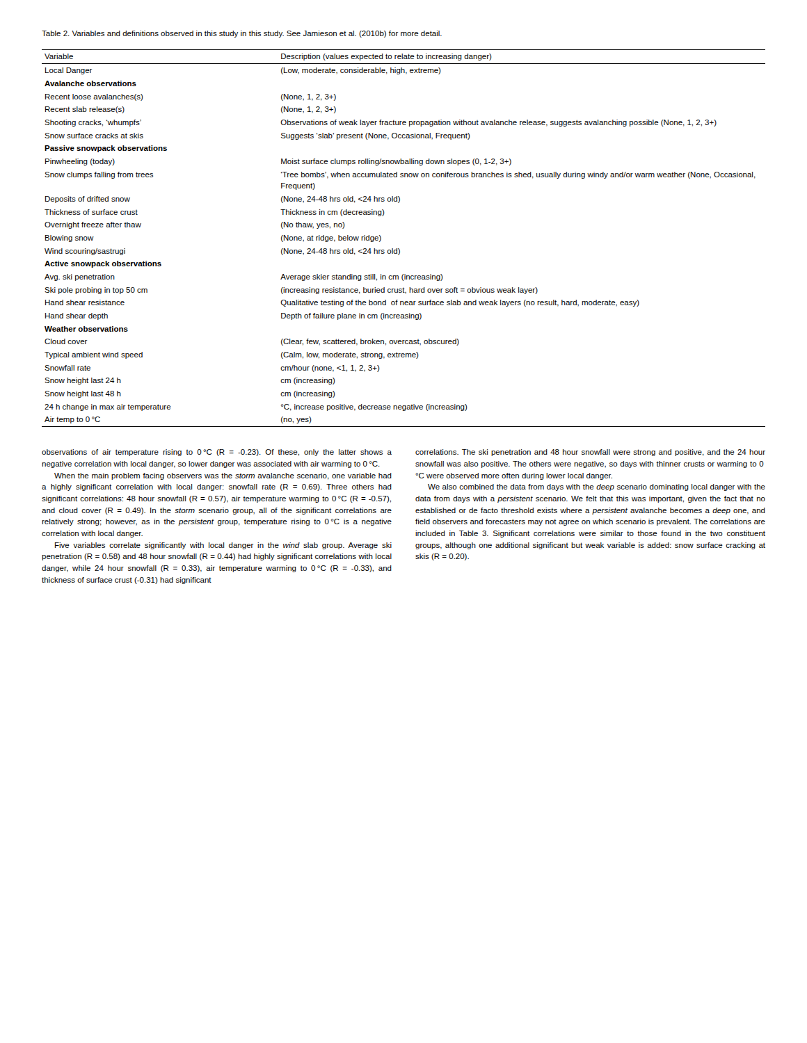Table 2. Variables and definitions observed in this study in this study. See Jamieson et al. (2010b) for more detail.
| Variable | Description (values expected to relate to increasing danger) |
| Local Danger | (Low, moderate, considerable, high, extreme) |
| Avalanche observations |
| Recent loose avalanches(s) | (None, 1, 2, 3+) |
| Recent slab release(s) | (None, 1, 2, 3+) |
| Shooting cracks, ‘whumpfs’ | Observations of weak layer fracture propagation without avalanche release, suggests avalanching possible (None, 1, 2, 3+) |
| Snow surface cracks at skis | Suggests ‘slab’ present (None, Occasional, Frequent) |
| Passive snowpack observations |
| Pinwheeling (today) | Moist surface clumps rolling/snowballing down slopes (0, 1-2, 3+) |
| Snow clumps falling from trees | ‘Tree bombs’, when accumulated snow on coniferous branches is shed, usually during windy and/or warm weather (None, Occasional, Frequent) |
| Deposits of drifted snow | (None, 24-48 hrs old, <24 hrs old) |
| Thickness of surface crust | Thickness in cm (decreasing) |
| Overnight freeze after thaw | (No thaw, yes, no) |
| Blowing snow | (None, at ridge, below ridge) |
| Wind scouring/sastrugi | (None, 24-48 hrs old, <24 hrs old) |
| Active snowpack observations |
| Avg. ski penetration | Average skier standing still, in cm (increasing) |
| Ski pole probing in top 50 cm | (increasing resistance, buried crust, hard over soft = obvious weak layer) |
| Hand shear resistance | Qualitative testing of the bond of near surface slab and weak layers (no result, hard, moderate, easy) |
| Hand shear depth | Depth of failure plane in cm (increasing) |
| Weather observations |
| Cloud cover | (Clear, few, scattered, broken, overcast, obscured) |
| Typical ambient wind speed | (Calm, low, moderate, strong, extreme) |
| Snowfall rate | cm/hour (none, <1, 1, 2, 3+) |
| Snow height last 24 h | cm (increasing) |
| Snow height last 48 h | cm (increasing) |
| 24 h change in max air temperature | °C, increase positive, decrease negative (increasing) |
| Air temp to 0 °C | (no, yes) |
observations of air temperature rising to 0 °C (R = -0.23). Of these, only the latter shows a negative correlation with local danger, so lower danger was associated with air warming to 0 °C.
When the main problem facing observers was the storm avalanche scenario, one variable had a highly significant correlation with local danger: snowfall rate (R = 0.69). Three others had significant correlations: 48 hour snowfall (R = 0.57), air temperature warming to 0 °C (R = -0.57), and cloud cover (R = 0.49). In the storm scenario group, all of the significant correlations are relatively strong; however, as in the persistent group, temperature rising to 0 °C is a negative correlation with local danger.
Five variables correlate significantly with local danger in the wind slab group. Average ski penetration (R = 0.58) and 48 hour snowfall (R = 0.44) had highly significant correlations with local danger, while 24 hour snowfall (R = 0.33), air temperature warming to 0 °C (R = -0.33), and thickness of surface crust (-0.31) had significant
correlations. The ski penetration and 48 hour snowfall were strong and positive, and the 24 hour snowfall was also positive. The others were negative, so days with thinner crusts or warming to 0 °C were observed more often during lower local danger.
We also combined the data from days with the deep scenario dominating local danger with the data from days with a persistent scenario. We felt that this was important, given the fact that no established or de facto threshold exists where a persistent avalanche becomes a deep one, and field observers and forecasters may not agree on which scenario is prevalent. The correlations are included in Table 3. Significant correlations were similar to those found in the two constituent groups, although one additional significant but weak variable is added: snow surface cracking at skis (R = 0.20).